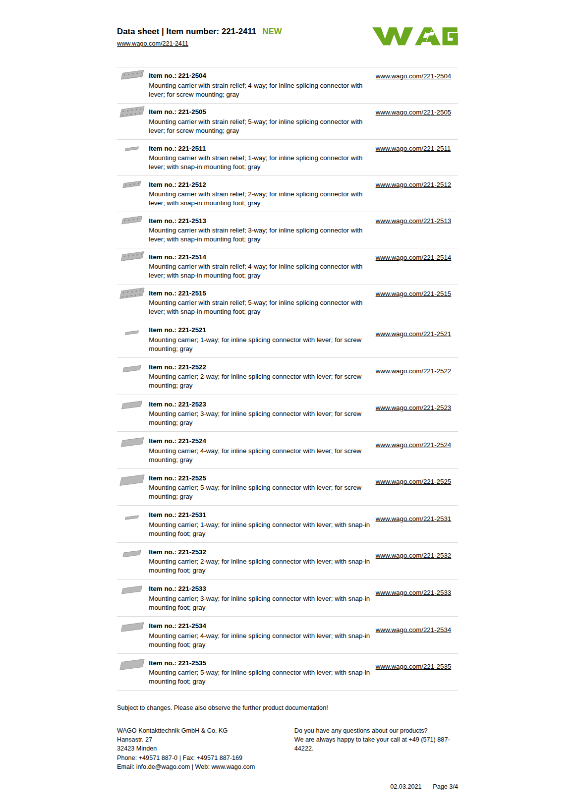Data sheet | Item number: 221-2411 NEW
www.wago.com/221-2411
| | Item no.: 221-2504 Mounting carrier with strain relief; 4-way; for inline splicing connector with lever; for screw mounting; gray | www.wago.com/221-2504 |
| | Item no.: 221-2505 Mounting carrier with strain relief; 5-way; for inline splicing connector with lever; for screw mounting; gray | www.wago.com/221-2505 |
| | Item no.: 221-2511 Mounting carrier with strain relief; 1-way; for inline splicing connector with lever; with snap-in mounting foot; gray | www.wago.com/221-2511 |
| | Item no.: 221-2512 Mounting carrier with strain relief; 2-way; for inline splicing connector with lever; with snap-in mounting foot; gray | www.wago.com/221-2512 |
| | Item no.: 221-2513 Mounting carrier with strain relief; 3-way; for inline splicing connector with lever; with snap-in mounting foot; gray | www.wago.com/221-2513 |
| | Item no.: 221-2514 Mounting carrier with strain relief; 4-way; for inline splicing connector with lever; with snap-in mounting foot; gray | www.wago.com/221-2514 |
| | Item no.: 221-2515 Mounting carrier with strain relief; 5-way; for inline splicing connector with lever; with snap-in mounting foot; gray | www.wago.com/221-2515 |
| | Item no.: 221-2521 Mounting carrier; 1-way; for inline splicing connector with lever; for screw mounting; gray | www.wago.com/221-2521 |
| | Item no.: 221-2522 Mounting carrier; 2-way; for inline splicing connector with lever; for screw mounting; gray | www.wago.com/221-2522 |
| | Item no.: 221-2523 Mounting carrier; 3-way; for inline splicing connector with lever; for screw mounting; gray | www.wago.com/221-2523 |
| | Item no.: 221-2524 Mounting carrier; 4-way; for inline splicing connector with lever; for screw mounting; gray | www.wago.com/221-2524 |
| | Item no.: 221-2525 Mounting carrier; 5-way; for inline splicing connector with lever; for screw mounting; gray | www.wago.com/221-2525 |
| | Item no.: 221-2531 Mounting carrier; 1-way; for inline splicing connector with lever; with snap-in mounting foot; gray | www.wago.com/221-2531 |
| | Item no.: 221-2532 Mounting carrier; 2-way; for inline splicing connector with lever; with snap-in mounting foot; gray | www.wago.com/221-2532 |
| | Item no.: 221-2533 Mounting carrier; 3-way; for inline splicing connector with lever; with snap-in mounting foot; gray | www.wago.com/221-2533 |
| | Item no.: 221-2534 Mounting carrier; 4-way; for inline splicing connector with lever; with snap-in mounting foot; gray | www.wago.com/221-2534 |
| | Item no.: 221-2535 Mounting carrier; 5-way; for inline splicing connector with lever; with snap-in mounting foot; gray | www.wago.com/221-2535 |
Subject to changes. Please also observe the further product documentation!
WAGO Kontakttechnik GmbH & Co. KG
Hansastr. 27
32423 Minden
Phone: +49571 887-0 | Fax: +49571 887-169
Email: info.de@wago.com | Web: www.wago.com
Do you have any questions about our products?
We are always happy to take your call at +49 (571) 887-44222.
02.03.2021 Page 3/4